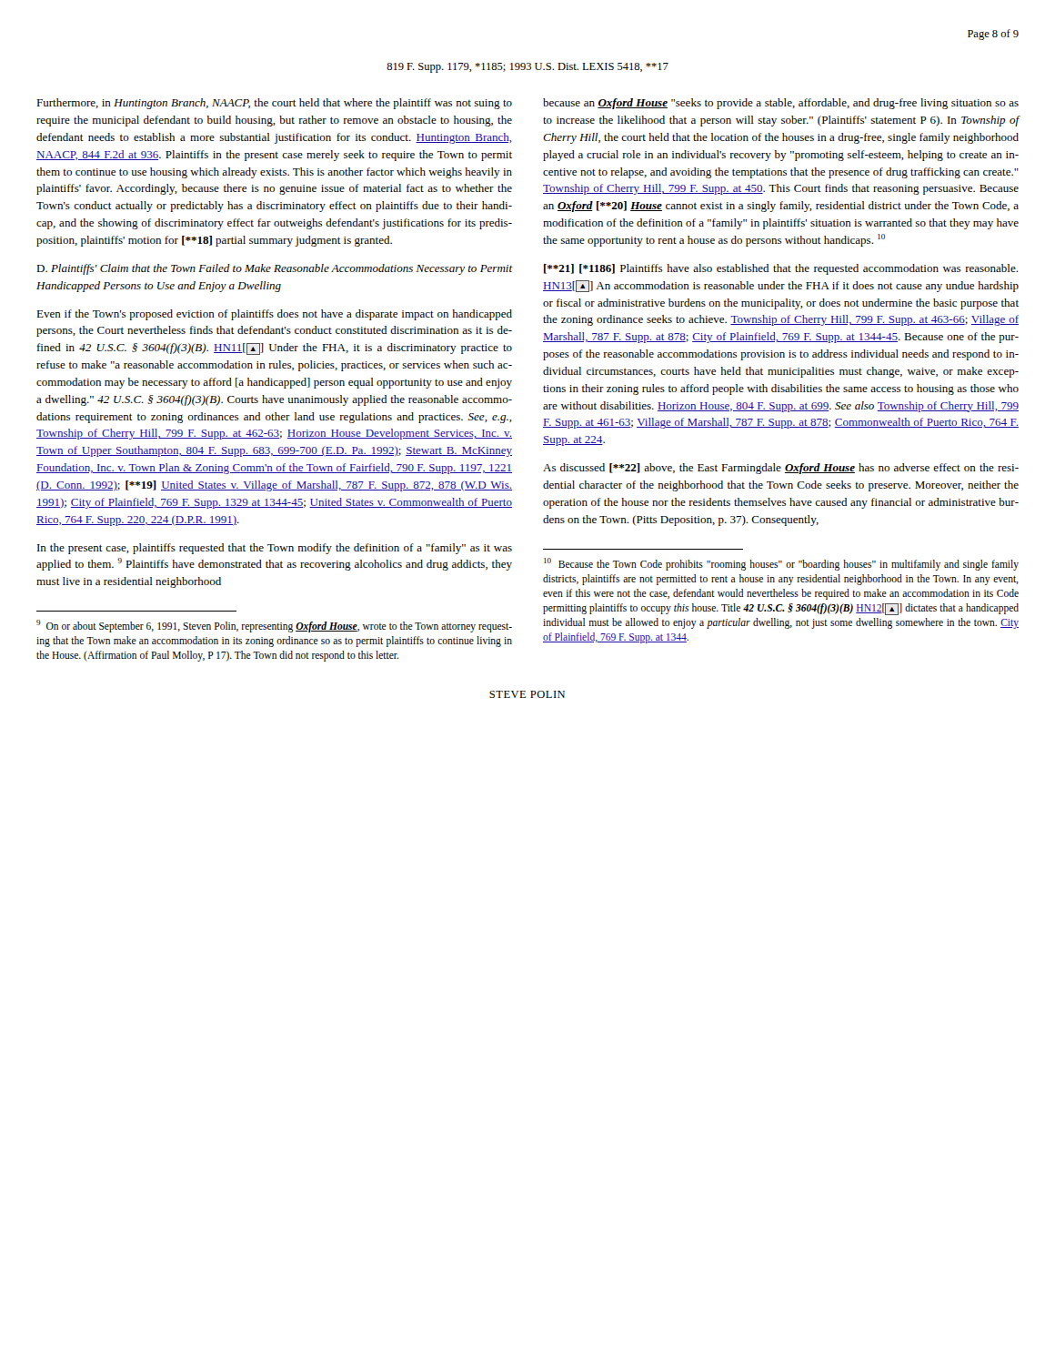Page 8 of 9
819 F. Supp. 1179, *1185; 1993 U.S. Dist. LEXIS 5418, **17
Furthermore, in Huntington Branch, NAACP, the court held that where the plaintiff was not suing to require the municipal defendant to build housing, but rather to remove an obstacle to housing, the defendant needs to establish a more substantial justification for its conduct. Huntington Branch, NAACP, 844 F.2d at 936. Plaintiffs in the present case merely seek to require the Town to permit them to continue to use housing which already exists. This is another factor which weighs heavily in plaintiffs' favor. Accordingly, because there is no genuine issue of material fact as to whether the Town's conduct actually or predictably has a discriminatory effect on plaintiffs due to their handicap, and the showing of discriminatory effect far outweighs defendant's justifications for its predisposition, plaintiffs' motion for [**18] partial summary judgment is granted.
D. Plaintiffs' Claim that the Town Failed to Make Reasonable Accommodations Necessary to Permit Handicapped Persons to Use and Enjoy a Dwelling
Even if the Town's proposed eviction of plaintiffs does not have a disparate impact on handicapped persons, the Court nevertheless finds that defendant's conduct constituted discrimination as it is defined in 42 U.S.C. § 3604(f)(3)(B). HN11[▲] Under the FHA, it is a discriminatory practice to refuse to make "a reasonable accommodation in rules, policies, practices, or services when such accommodation may be necessary to afford [a handicapped] person equal opportunity to use and enjoy a dwelling." 42 U.S.C. § 3604(f)(3)(B). Courts have unanimously applied the reasonable accommodations requirement to zoning ordinances and other land use regulations and practices. See, e.g., Township of Cherry Hill, 799 F. Supp. at 462-63; Horizon House Development Services, Inc. v. Town of Upper Southampton, 804 F. Supp. 683, 699-700 (E.D. Pa. 1992); Stewart B. McKinney Foundation, Inc. v. Town Plan & Zoning Comm'n of the Town of Fairfield, 790 F. Supp. 1197, 1221 (D. Conn. 1992); [**19] United States v. Village of Marshall, 787 F. Supp. 872, 878 (W.D Wis. 1991); City of Plainfield, 769 F. Supp. 1329 at 1344-45; United States v. Commonwealth of Puerto Rico, 764 F. Supp. 220, 224 (D.P.R. 1991).
In the present case, plaintiffs requested that the Town modify the definition of a "family" as it was applied to them. 9 Plaintiffs have demonstrated that as recovering alcoholics and drug addicts, they must live in a residential neighborhood
9 On or about September 6, 1991, Steven Polin, representing Oxford House, wrote to the Town attorney requesting that the Town make an accommodation in its zoning ordinance so as to permit plaintiffs to continue living in the House. (Affirmation of Paul Molloy, P 17). The Town did not respond to this letter.
because an Oxford House "seeks to provide a stable, affordable, and drug-free living situation so as to increase the likelihood that a person will stay sober." (Plaintiffs' statement P 6). In Township of Cherry Hill, the court held that the location of the houses in a drug-free, single family neighborhood played a crucial role in an individual's recovery by "promoting self-esteem, helping to create an incentive not to relapse, and avoiding the temptations that the presence of drug trafficking can create." Township of Cherry Hill, 799 F. Supp. at 450. This Court finds that reasoning persuasive. Because an Oxford [**20] House cannot exist in a singly family, residential district under the Town Code, a modification of the definition of a "family" in plaintiffs' situation is warranted so that they may have the same opportunity to rent a house as do persons without handicaps. 10
[**21] [*1186] Plaintiffs have also established that the requested accommodation was reasonable. HN13[▲] An accommodation is reasonable under the FHA if it does not cause any undue hardship or fiscal or administrative burdens on the municipality, or does not undermine the basic purpose that the zoning ordinance seeks to achieve. Township of Cherry Hill, 799 F. Supp. at 463-66; Village of Marshall, 787 F. Supp. at 878; City of Plainfield, 769 F. Supp. at 1344-45. Because one of the purposes of the reasonable accommodations provision is to address individual needs and respond to individual circumstances, courts have held that municipalities must change, waive, or make exceptions in their zoning rules to afford people with disabilities the same access to housing as those who are without disabilities. Horizon House, 804 F. Supp. at 699. See also Township of Cherry Hill, 799 F. Supp. at 461-63; Village of Marshall, 787 F. Supp. at 878; Commonwealth of Puerto Rico, 764 F. Supp. at 224.
As discussed [**22] above, the East Farmingdale Oxford House has no adverse effect on the residential character of the neighborhood that the Town Code seeks to preserve. Moreover, neither the operation of the house nor the residents themselves have caused any financial or administrative burdens on the Town. (Pitts Deposition, p. 37). Consequently,
10 Because the Town Code prohibits "rooming houses" or "boarding houses" in multifamily and single family districts, plaintiffs are not permitted to rent a house in any residential neighborhood in the Town. In any event, even if this were not the case, defendant would nevertheless be required to make an accommodation in its Code permitting plaintiffs to occupy this house. Title 42 U.S.C. § 3604(f)(3)(B) HN12[▲] dictates that a handicapped individual must be allowed to enjoy a particular dwelling, not just some dwelling somewhere in the town. City of Plainfield, 769 F. Supp. at 1344.
STEVE POLIN